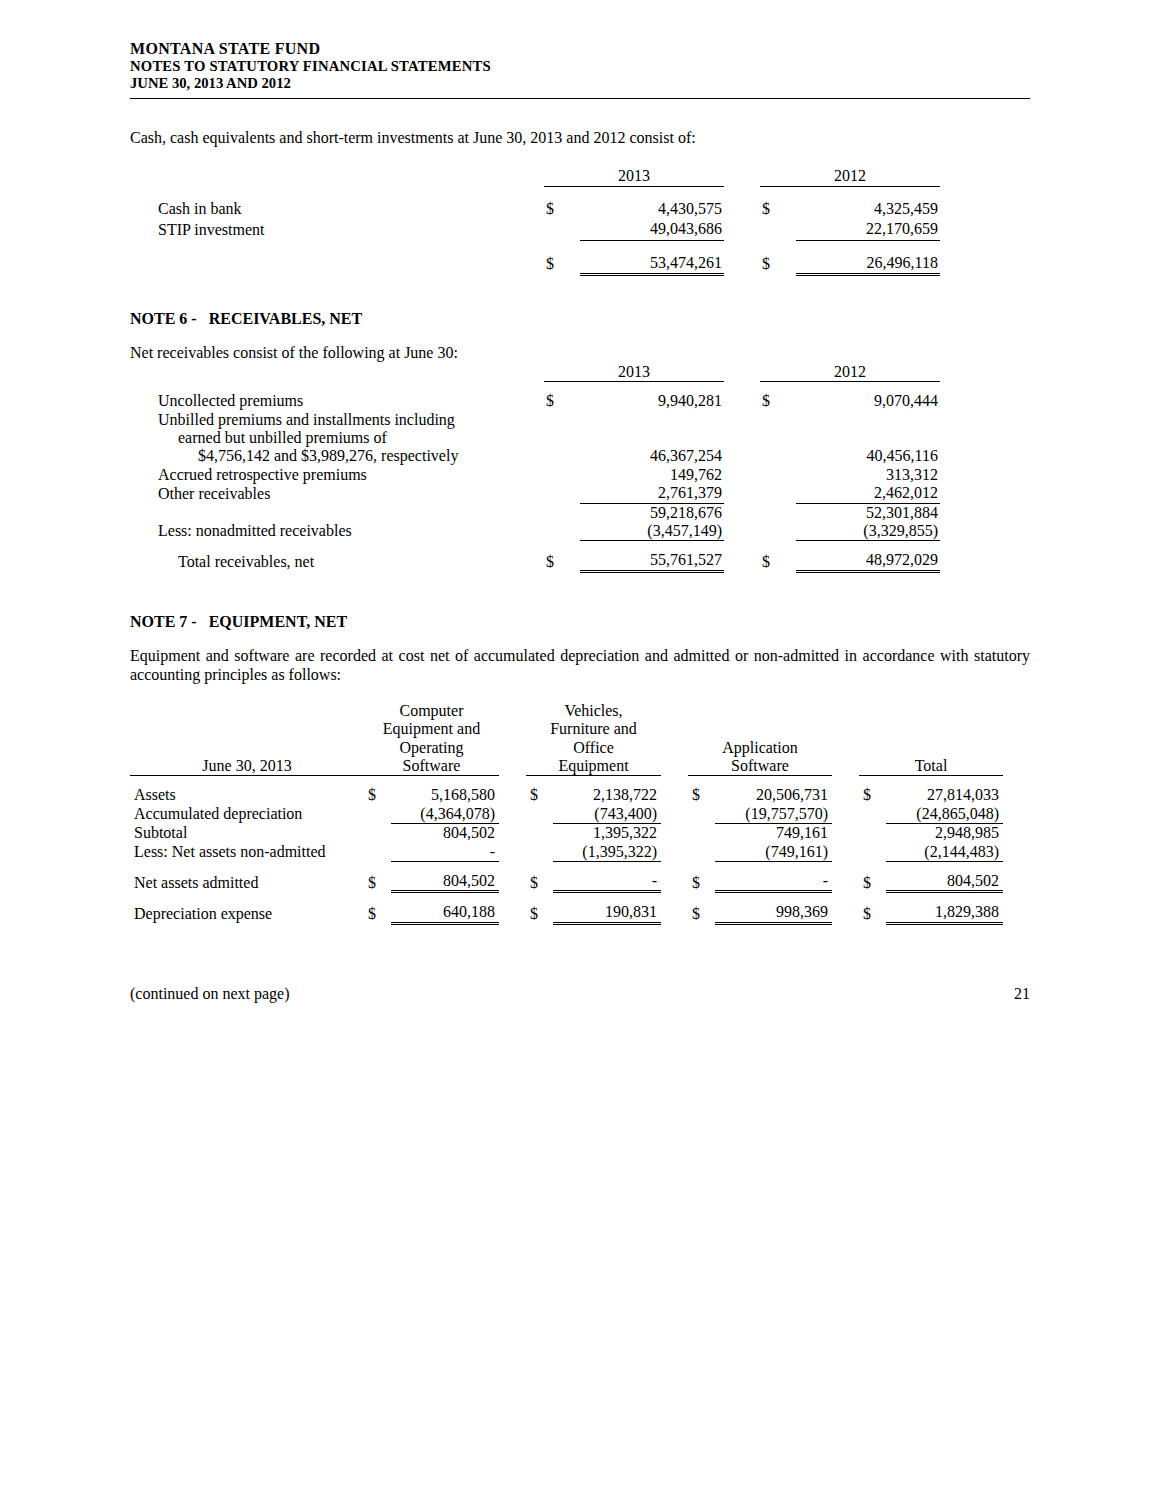MONTANA STATE FUND
NOTES TO STATUTORY FINANCIAL STATEMENTS
JUNE 30, 2013 AND 2012
Cash, cash equivalents and short-term investments at June 30, 2013 and 2012 consist of:
| | 2013 | | 2012 | |
| Cash in bank | $ | 4,430,575 | | $ | 4,325,459 | |
| STIP investment | | 49,043,686 | | | 22,170,659 | |
| | $ | 53,474,261 | | $ | 26,496,118 | |
NOTE 6 - RECEIVABLES, NET
Net receivables consist of the following at June 30:
| | 2013 | | 2012 | |
| Uncollected premiums | $ | 9,940,281 | | $ | 9,070,444 | |
| Unbilled premiums and installments including | | | | | | |
| earned but unbilled premiums of | | | | | | |
| $4,756,142 and $3,989,276, respectively | | 46,367,254 | | | 40,456,116 | |
| Accrued retrospective premiums | | 149,762 | | | 313,312 | |
| Other receivables | | 2,761,379 | | | 2,462,012 | |
| | | 59,218,676 | | | 52,301,884 | |
| Less: nonadmitted receivables | | (3,457,149) | | | (3,329,855) | |
| Total receivables, net | $ | 55,761,527 | | $ | 48,972,029 | |
NOTE 7 - EQUIPMENT, NET
Equipment and software are recorded at cost net of accumulated depreciation and admitted or non-admitted in accordance with statutory accounting principles as follows:
| | Computer | | Vehicles, | | | | | |
| | Equipment and | | Furniture and | | | | | |
| | Operating | | Office | | Application | | | |
| June 30, 2013 | Software | | Equipment | | Software | | Total | |
| Assets | $ | 5,168,580 | | $ | 2,138,722 | | $ | 20,506,731 | | $ | 27,814,033 | |
| Accumulated depreciation | | (4,364,078) | | | (743,400) | | | (19,757,570) | | | (24,865,048) | |
| Subtotal | | 804,502 | | | 1,395,322 | | | 749,161 | | | 2,948,985 | |
| Less: Net assets non-admitted | | - | | | (1,395,322) | | | (749,161) | | | (2,144,483) | |
| Net assets admitted | $ | 804,502 | | $ | - | | $ | - | | $ | 804,502 | |
| Depreciation expense | $ | 640,188 | | $ | 190,831 | | $ | 998,369 | | $ | 1,829,388 | |
(continued on next page) 21